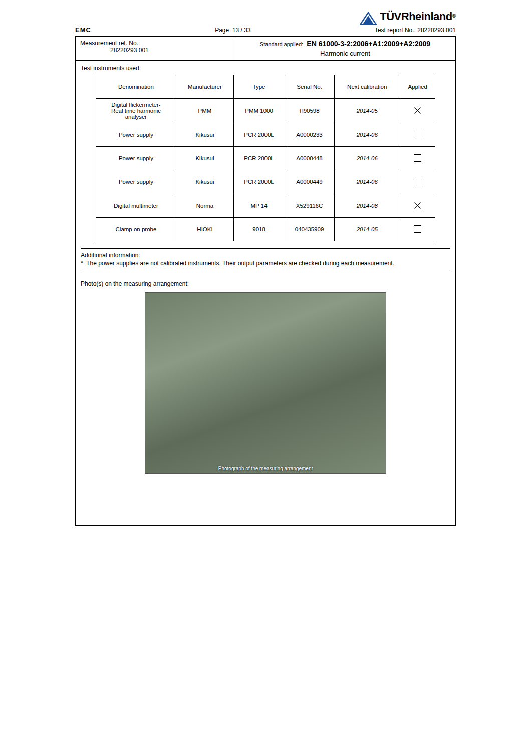TÜVRheinland®
EMC
Page 13 / 33
Test report No.: 28220293 001
| Measurement ref. No.: 28220293 001 | Standard applied: EN 61000-3-2:2006+A1:2009+A2:2009 Harmonic current |
Test instruments used:
| Denomination | Manufacturer | Type | Serial No. | Next calibration | Applied |
| --- | --- | --- | --- | --- | --- |
| Digital flickermeter- Real time harmonic analyser | PMM | PMM 1000 | H90598 | 2014-05 | |
| Power supply | Kikusui | PCR 2000L | A0000233 | 2014-06 | |
| Power supply | Kikusui | PCR 2000L | A0000448 | 2014-06 | |
| Power supply | Kikusui | PCR 2000L | A0000449 | 2014-06 | |
| Digital multimeter | Norma | MP 14 | X529116C | 2014-08 | |
| Clamp on probe | HIOKI | 9018 | 040435909 | 2014-05 | |
Additional information:
* The power supplies are not calibrated instruments. Their output parameters are checked during each measurement.
Photo(s) on the measuring arrangement:
Photograph of the measuring arrangement